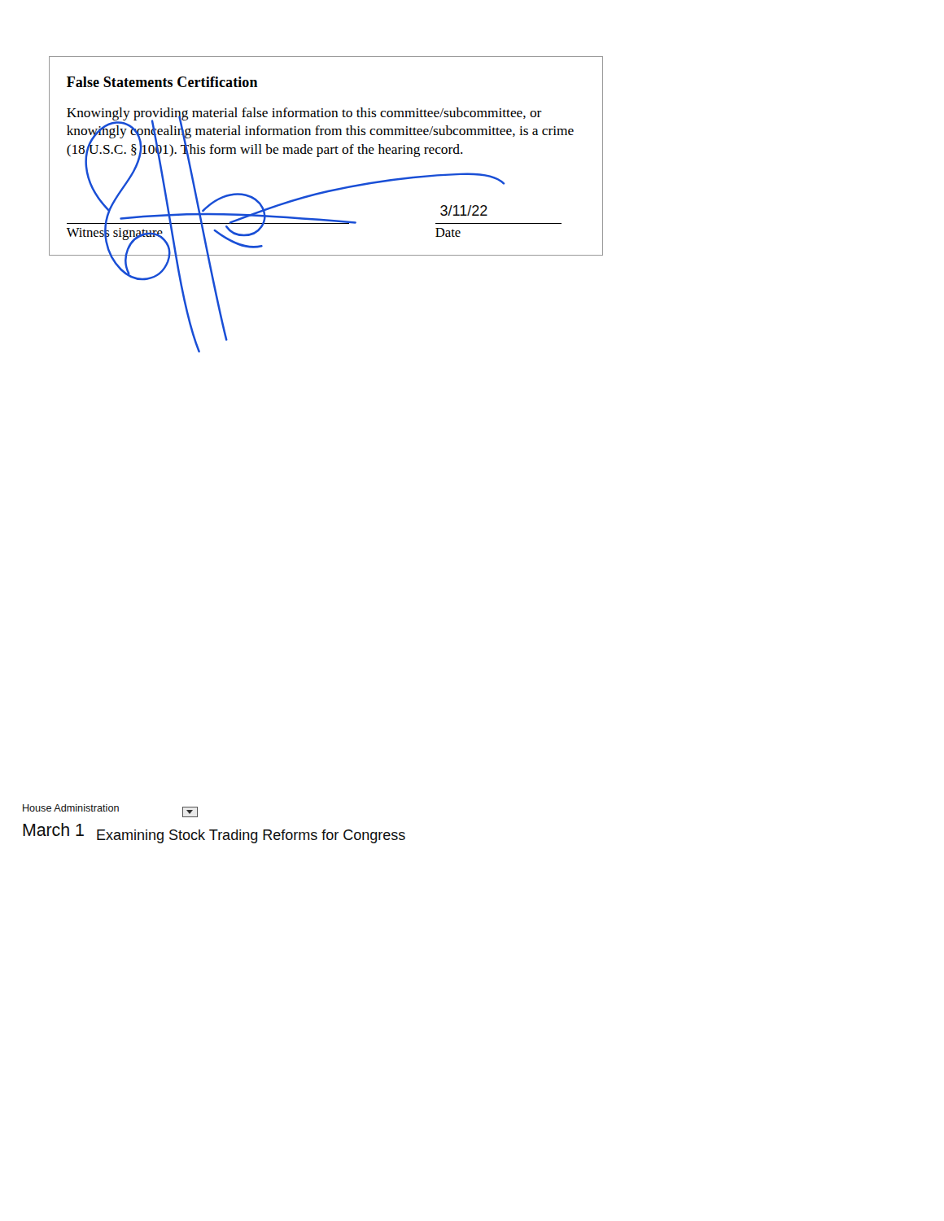False Statements Certification
Knowingly providing material false information to this committee/subcommittee, or knowingly concealing material information from this committee/subcommittee, is a crime (18 U.S.C. § 1001). This form will be made part of the hearing record.
Witness signature
3/11/22
Date
House Administration
March 1 Examining Stock Trading Reforms for Congress